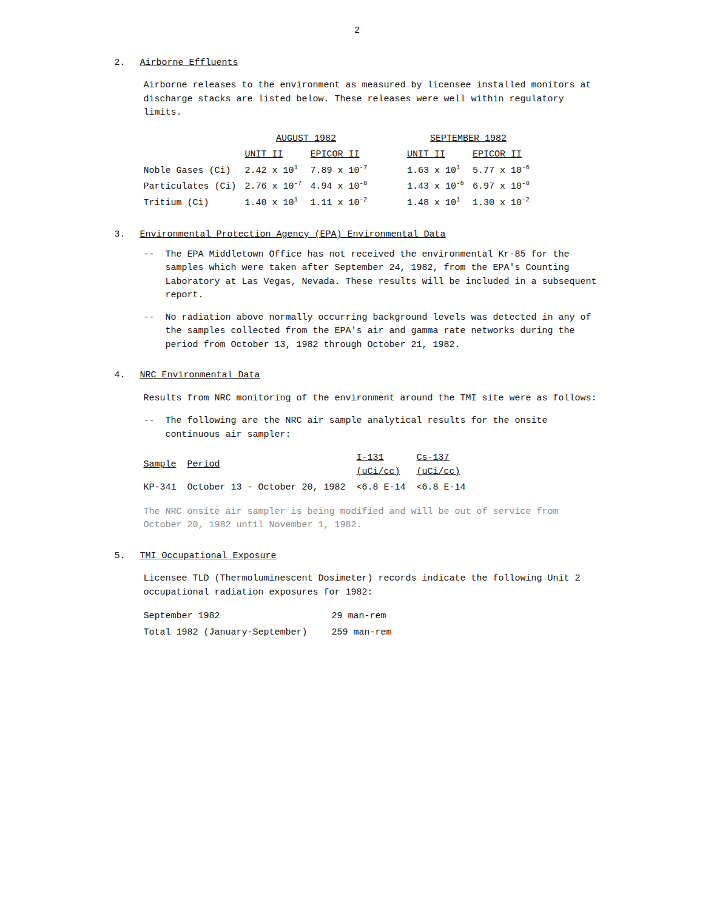2
2.
Airborne Effluents
Airborne releases to the environment as measured by licensee installed monitors at discharge stacks are listed below. These releases were well within regulatory limits.
| | AUGUST 1982 | | SEPTEMBER 1982 |
| | UNIT II | EPICOR II | | UNIT II | EPICOR II |
| Noble Gases (Ci) | 2.42 x 10 1 | 7.89 x 10 -7 | | 1.63 x 10 1 | 5.77 x 10 -6 |
| Particulates (Ci) | 2.76 x 10 -7 | 4.94 x 10 -8 | | 1.43 x 10 -6 | 6.97 x 10 -8 |
| Tritium (Ci) | 1.40 x 10 1 | 1.11 x 10 -2 | | 1.48 x 10 1 | 1.30 x 10 -2 |
3.
Environmental Protection Agency (EPA) Environmental Data
The EPA Middletown Office has not received the environmental Kr-85 for the samples which were taken after September 24, 1982, from the EPA's Counting Laboratory at Las Vegas, Nevada. These results will be included in a subsequent report.
No radiation above normally occurring background levels was detected in any of the samples collected from the EPA's air and gamma rate networks during the period from October 13, 1982 through October 21, 1982.
4.
NRC Environmental Data
Results from NRC monitoring of the environment around the TMI site were as follows:
The following are the NRC air sample analytical results for the onsite continuous air sampler:
| Sample | Period | I-131 (uCi/cc) | Cs-137 (uCi/cc) |
| --- | --- | --- | --- |
| KP-341 | October 13 - October 20, 1982 | <6.8 E-14 | <6.8 E-14 |
The NRC onsite air sampler is being modified and will be out of service from October 20, 1982 until November 1, 1982.
5.
TMI Occupational Exposure
Licensee TLD (Thermoluminescent Dosimeter) records indicate the following Unit 2 occupational radiation exposures for 1982:
| September 1982 | 29 man-rem |
| Total 1982 (January-September) | 259 man-rem |